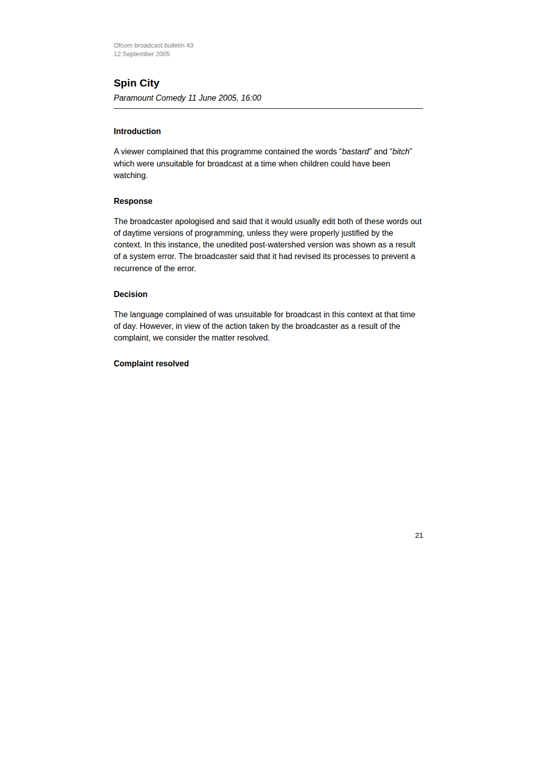Ofcom broadcast bulletin 43
12 September 2005
Spin City
Paramount Comedy 11 June 2005, 16:00
Introduction
A viewer complained that this programme contained the words “bastard” and “bitch” which were unsuitable for broadcast at a time when children could have been watching.
Response
The broadcaster apologised and said that it would usually edit both of these words out of daytime versions of programming, unless they were properly justified by the context. In this instance, the unedited post-watershed version was shown as a result of a system error. The broadcaster said that it had revised its processes to prevent a recurrence of the error.
Decision
The language complained of was unsuitable for broadcast in this context at that time of day. However, in view of the action taken by the broadcaster as a result of the complaint, we consider the matter resolved.
Complaint resolved
21